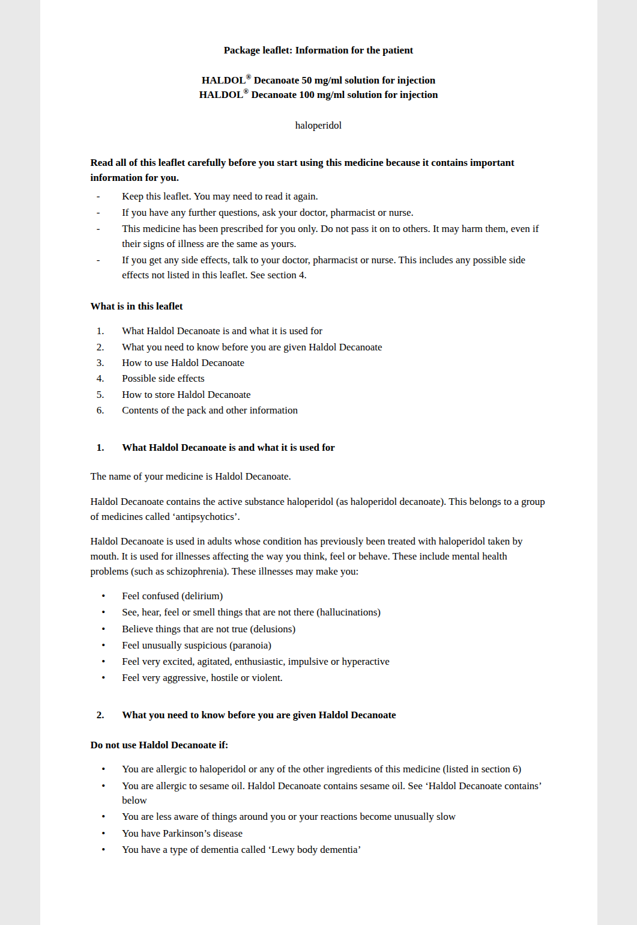Package leaflet: Information for the patient
HALDOL® Decanoate 50 mg/ml solution for injection
HALDOL® Decanoate 100 mg/ml solution for injection
haloperidol
Read all of this leaflet carefully before you start using this medicine because it contains important information for you.
Keep this leaflet. You may need to read it again.
If you have any further questions, ask your doctor, pharmacist or nurse.
This medicine has been prescribed for you only. Do not pass it on to others. It may harm them, even if their signs of illness are the same as yours.
If you get any side effects, talk to your doctor, pharmacist or nurse. This includes any possible side effects not listed in this leaflet. See section 4.
What is in this leaflet
What Haldol Decanoate is and what it is used for
What you need to know before you are given Haldol Decanoate
How to use Haldol Decanoate
Possible side effects
How to store Haldol Decanoate
Contents of the pack and other information
1. What Haldol Decanoate is and what it is used for
The name of your medicine is Haldol Decanoate.
Haldol Decanoate contains the active substance haloperidol (as haloperidol decanoate). This belongs to a group of medicines called ‘antipsychotics’.
Haldol Decanoate is used in adults whose condition has previously been treated with haloperidol taken by mouth. It is used for illnesses affecting the way you think, feel or behave. These include mental health problems (such as schizophrenia). These illnesses may make you:
Feel confused (delirium)
See, hear, feel or smell things that are not there (hallucinations)
Believe things that are not true (delusions)
Feel unusually suspicious (paranoia)
Feel very excited, agitated, enthusiastic, impulsive or hyperactive
Feel very aggressive, hostile or violent.
2. What you need to know before you are given Haldol Decanoate
Do not use Haldol Decanoate if:
You are allergic to haloperidol or any of the other ingredients of this medicine (listed in section 6)
You are allergic to sesame oil. Haldol Decanoate contains sesame oil. See ‘Haldol Decanoate contains’ below
You are less aware of things around you or your reactions become unusually slow
You have Parkinson’s disease
You have a type of dementia called ‘Lewy body dementia’